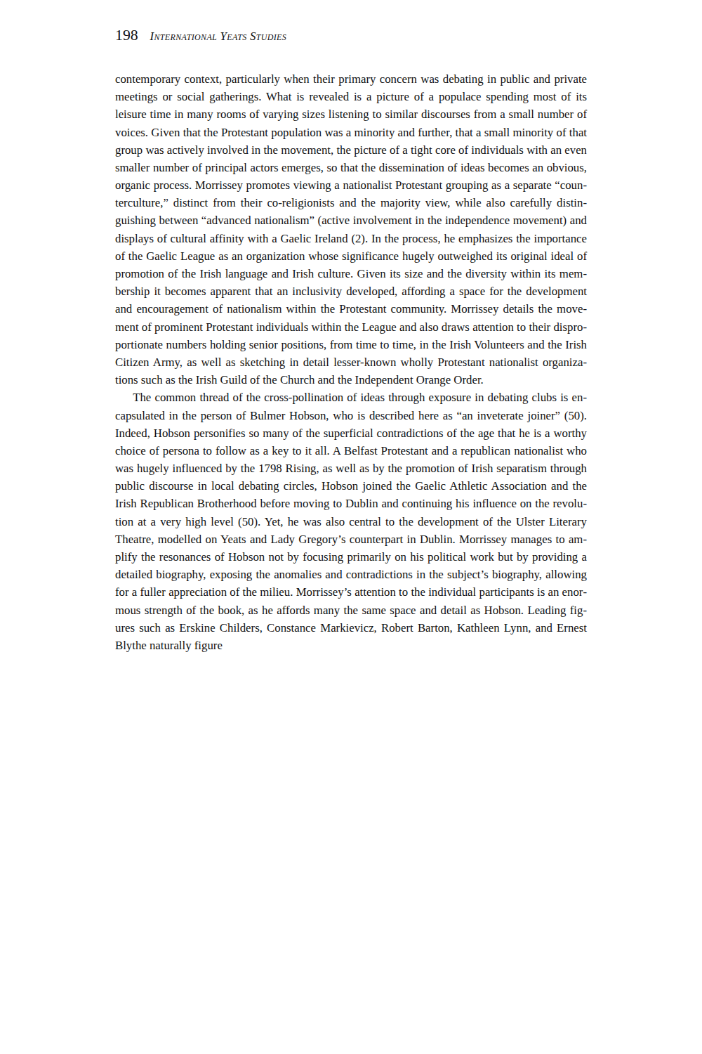198 International Yeats Studies
contemporary context, particularly when their primary concern was debating in public and private meetings or social gatherings. What is revealed is a picture of a populace spending most of its leisure time in many rooms of varying sizes listening to similar discourses from a small number of voices. Given that the Protestant population was a minority and further, that a small minority of that group was actively involved in the movement, the picture of a tight core of individuals with an even smaller number of principal actors emerges, so that the dissemination of ideas becomes an obvious, organic process. Morrissey promotes viewing a nationalist Protestant grouping as a separate “counterculture,” distinct from their co-religionists and the majority view, while also carefully distinguishing between “advanced nationalism” (active involvement in the independence movement) and displays of cultural affinity with a Gaelic Ireland (2). In the process, he emphasizes the importance of the Gaelic League as an organization whose significance hugely outweighed its original ideal of promotion of the Irish language and Irish culture. Given its size and the diversity within its membership it becomes apparent that an inclusivity developed, affording a space for the development and encouragement of nationalism within the Protestant community. Morrissey details the movement of prominent Protestant individuals within the League and also draws attention to their disproportionate numbers holding senior positions, from time to time, in the Irish Volunteers and the Irish Citizen Army, as well as sketching in detail lesser-known wholly Protestant nationalist organizations such as the Irish Guild of the Church and the Independent Orange Order.
The common thread of the cross-pollination of ideas through exposure in debating clubs is encapsulated in the person of Bulmer Hobson, who is described here as “an inveterate joiner” (50). Indeed, Hobson personifies so many of the superficial contradictions of the age that he is a worthy choice of persona to follow as a key to it all. A Belfast Protestant and a republican nationalist who was hugely influenced by the 1798 Rising, as well as by the promotion of Irish separatism through public discourse in local debating circles, Hobson joined the Gaelic Athletic Association and the Irish Republican Brotherhood before moving to Dublin and continuing his influence on the revolution at a very high level (50). Yet, he was also central to the development of the Ulster Literary Theatre, modelled on Yeats and Lady Gregory’s counterpart in Dublin. Morrissey manages to amplify the resonances of Hobson not by focusing primarily on his political work but by providing a detailed biography, exposing the anomalies and contradictions in the subject’s biography, allowing for a fuller appreciation of the milieu. Morrissey’s attention to the individual participants is an enormous strength of the book, as he affords many the same space and detail as Hobson. Leading figures such as Erskine Childers, Constance Markievicz, Robert Barton, Kathleen Lynn, and Ernest Blythe naturally figure